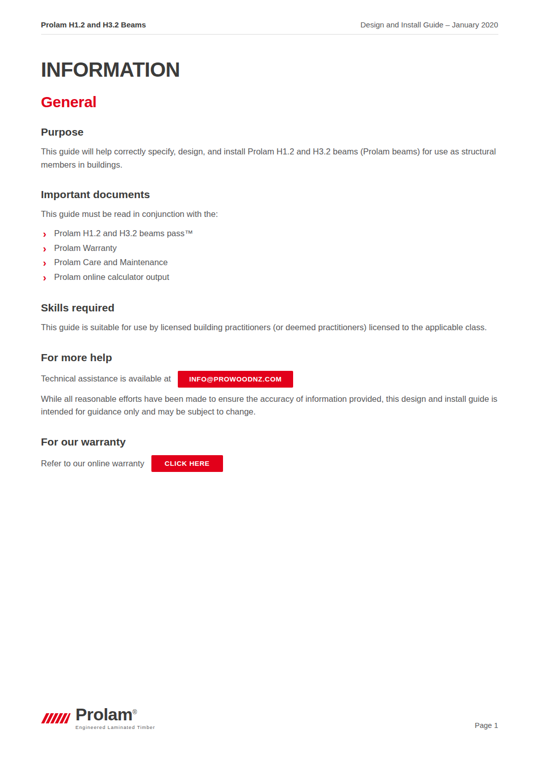Prolam H1.2 and H3.2 Beams
Design and Install Guide – January 2020
INFORMATION
General
Purpose
This guide will help correctly specify, design, and install Prolam H1.2 and H3.2 beams (Prolam beams) for use as structural members in buildings.
Important documents
This guide must be read in conjunction with the:
Prolam H1.2 and H3.2 beams pass™
Prolam Warranty
Prolam Care and Maintenance
Prolam online calculator output
Skills required
This guide is suitable for use by licensed building practitioners (or deemed practitioners) licensed to the applicable class.
For more help
Technical assistance is available at
INFO@PROWOODNZ.COM
While all reasonable efforts have been made to ensure the accuracy of information provided, this design and install guide is intended for guidance only and may be subject to change.
For our warranty
Refer to our online warranty
CLICK HERE
Prolam®
Engineered Laminated Timber
Page 1